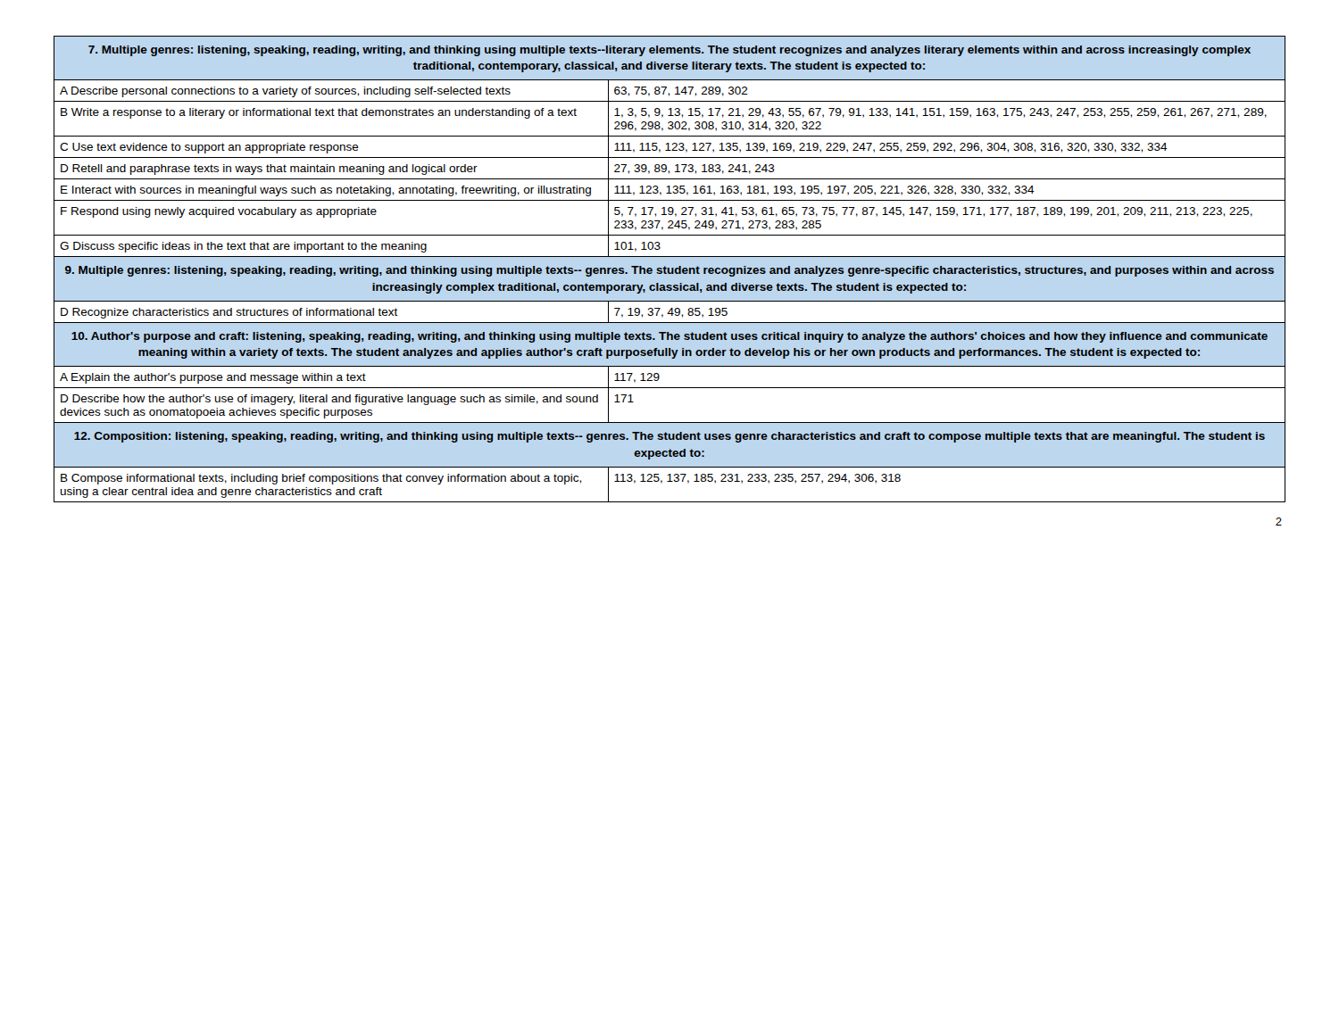| 7. Multiple genres: listening, speaking, reading, writing, and thinking using multiple texts--literary elements. The student recognizes and analyzes literary elements within and across increasingly complex traditional, contemporary, classical, and diverse literary texts. The student is expected to: |
| A Describe personal connections to a variety of sources, including self-selected texts | 63, 75, 87, 147, 289, 302 |
| B Write a response to a literary or informational text that demonstrates an understanding of a text | 1, 3, 5, 9, 13, 15, 17, 21, 29, 43, 55, 67, 79, 91, 133, 141, 151, 159, 163, 175, 243, 247, 253, 255, 259, 261, 267, 271, 289, 296, 298, 302, 308, 310, 314, 320, 322 |
| C Use text evidence to support an appropriate response | 111, 115, 123, 127, 135, 139, 169, 219, 229, 247, 255, 259, 292, 296, 304, 308, 316, 320, 330, 332, 334 |
| D Retell and paraphrase texts in ways that maintain meaning and logical order | 27, 39, 89, 173, 183, 241, 243 |
| E Interact with sources in meaningful ways such as notetaking, annotating, freewriting, or illustrating | 111, 123, 135, 161, 163, 181, 193, 195, 197, 205, 221, 326, 328, 330, 332, 334 |
| F Respond using newly acquired vocabulary as appropriate | 5, 7, 17, 19, 27, 31, 41, 53, 61, 65, 73, 75, 77, 87, 145, 147, 159, 171, 177, 187, 189, 199, 201, 209, 211, 213, 223, 225, 233, 237, 245, 249, 271, 273, 283, 285 |
| G Discuss specific ideas in the text that are important to the meaning | 101, 103 |
| 9. Multiple genres: listening, speaking, reading, writing, and thinking using multiple texts-- genres. The student recognizes and analyzes genre-specific characteristics, structures, and purposes within and across increasingly complex traditional, contemporary, classical, and diverse texts. The student is expected to: |
| D Recognize characteristics and structures of informational text | 7, 19, 37, 49, 85, 195 |
| 10. Author's purpose and craft: listening, speaking, reading, writing, and thinking using multiple texts. The student uses critical inquiry to analyze the authors' choices and how they influence and communicate meaning within a variety of texts. The student analyzes and applies author's craft purposefully in order to develop his or her own products and performances. The student is expected to: |
| A Explain the author's purpose and message within a text | 117, 129 |
| D Describe how the author's use of imagery, literal and figurative language such as simile, and sound devices such as onomatopoeia achieves specific purposes | 171 |
| 12. Composition: listening, speaking, reading, writing, and thinking using multiple texts-- genres. The student uses genre characteristics and craft to compose multiple texts that are meaningful. The student is expected to: |
| B Compose informational texts, including brief compositions that convey information about a topic, using a clear central idea and genre characteristics and craft | 113, 125, 137, 185, 231, 233, 235, 257, 294, 306, 318 |
2